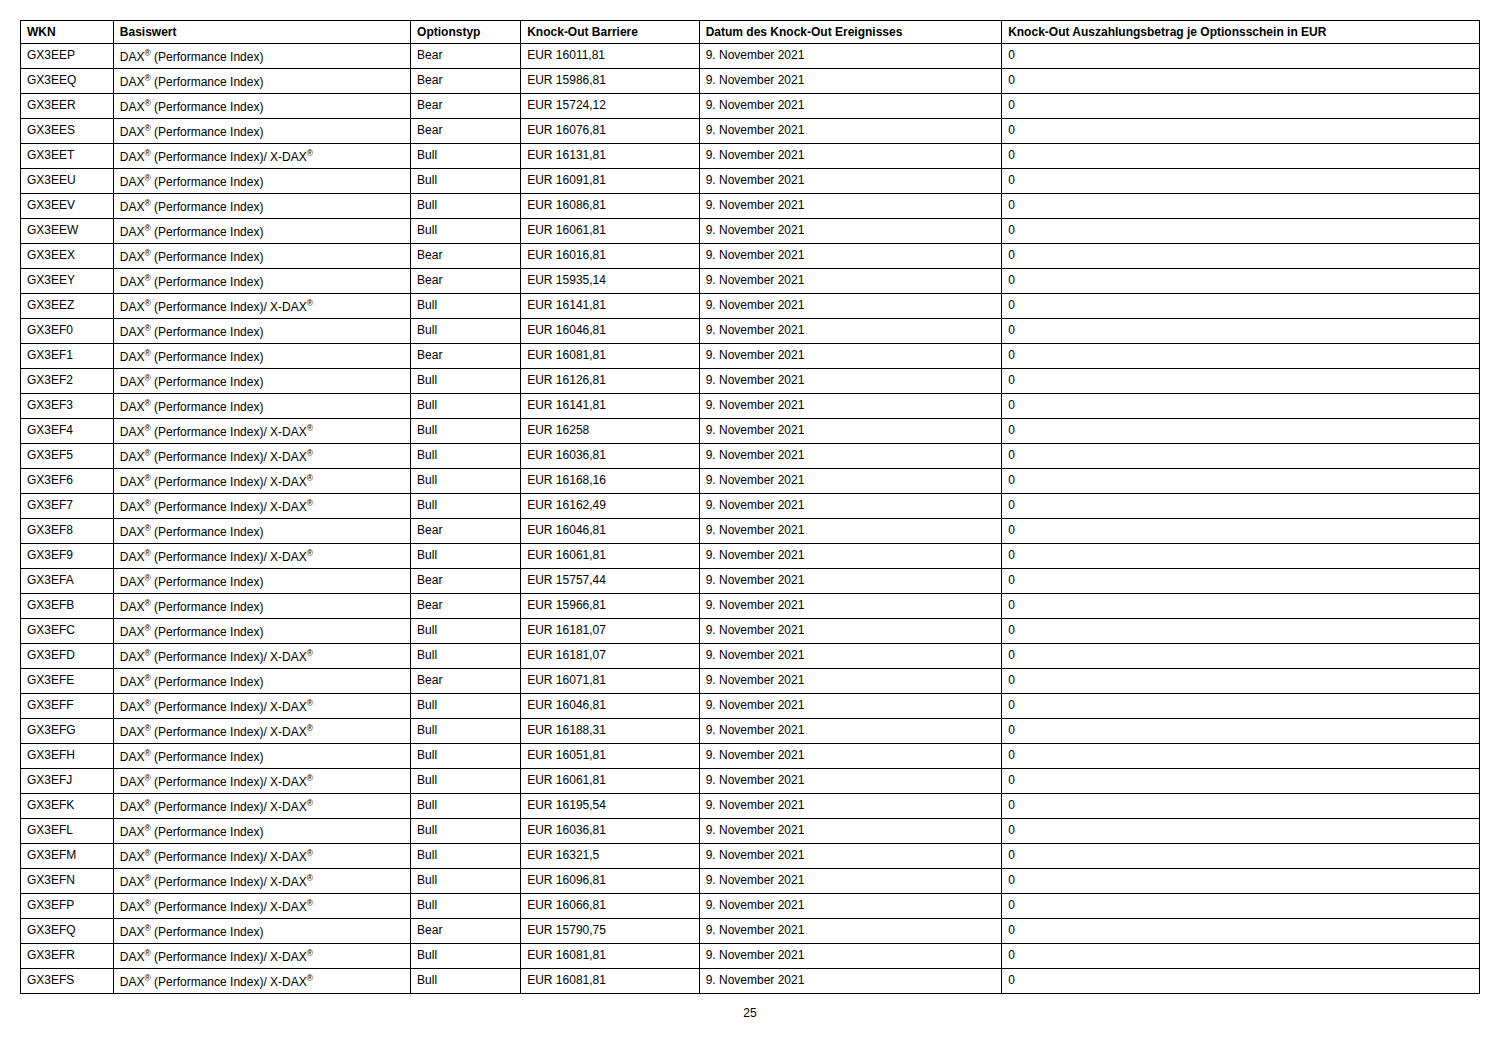| WKN | Basiswert | Optionstyp | Knock-Out Barriere | Datum des Knock-Out Ereignisses | Knock-Out Auszahlungsbetrag je Optionsschein in EUR |
| --- | --- | --- | --- | --- | --- |
| GX3EEP | DAX ® (Performance Index) | Bear | EUR 16011,81 | 9. November 2021 | 0 |
| GX3EEQ | DAX ® (Performance Index) | Bear | EUR 15986,81 | 9. November 2021 | 0 |
| GX3EER | DAX ® (Performance Index) | Bear | EUR 15724,12 | 9. November 2021 | 0 |
| GX3EES | DAX ® (Performance Index) | Bear | EUR 16076,81 | 9. November 2021 | 0 |
| GX3EET | DAX ® (Performance Index)/ X-DAX ® | Bull | EUR 16131,81 | 9. November 2021 | 0 |
| GX3EEU | DAX ® (Performance Index) | Bull | EUR 16091,81 | 9. November 2021 | 0 |
| GX3EEV | DAX ® (Performance Index) | Bull | EUR 16086,81 | 9. November 2021 | 0 |
| GX3EEW | DAX ® (Performance Index) | Bull | EUR 16061,81 | 9. November 2021 | 0 |
| GX3EEX | DAX ® (Performance Index) | Bear | EUR 16016,81 | 9. November 2021 | 0 |
| GX3EEY | DAX ® (Performance Index) | Bear | EUR 15935,14 | 9. November 2021 | 0 |
| GX3EEZ | DAX ® (Performance Index)/ X-DAX ® | Bull | EUR 16141,81 | 9. November 2021 | 0 |
| GX3EF0 | DAX ® (Performance Index) | Bull | EUR 16046,81 | 9. November 2021 | 0 |
| GX3EF1 | DAX ® (Performance Index) | Bear | EUR 16081,81 | 9. November 2021 | 0 |
| GX3EF2 | DAX ® (Performance Index) | Bull | EUR 16126,81 | 9. November 2021 | 0 |
| GX3EF3 | DAX ® (Performance Index) | Bull | EUR 16141,81 | 9. November 2021 | 0 |
| GX3EF4 | DAX ® (Performance Index)/ X-DAX ® | Bull | EUR 16258 | 9. November 2021 | 0 |
| GX3EF5 | DAX ® (Performance Index)/ X-DAX ® | Bull | EUR 16036,81 | 9. November 2021 | 0 |
| GX3EF6 | DAX ® (Performance Index)/ X-DAX ® | Bull | EUR 16168,16 | 9. November 2021 | 0 |
| GX3EF7 | DAX ® (Performance Index)/ X-DAX ® | Bull | EUR 16162,49 | 9. November 2021 | 0 |
| GX3EF8 | DAX ® (Performance Index) | Bear | EUR 16046,81 | 9. November 2021 | 0 |
| GX3EF9 | DAX ® (Performance Index)/ X-DAX ® | Bull | EUR 16061,81 | 9. November 2021 | 0 |
| GX3EFA | DAX ® (Performance Index) | Bear | EUR 15757,44 | 9. November 2021 | 0 |
| GX3EFB | DAX ® (Performance Index) | Bear | EUR 15966,81 | 9. November 2021 | 0 |
| GX3EFC | DAX ® (Performance Index) | Bull | EUR 16181,07 | 9. November 2021 | 0 |
| GX3EFD | DAX ® (Performance Index)/ X-DAX ® | Bull | EUR 16181,07 | 9. November 2021 | 0 |
| GX3EFE | DAX ® (Performance Index) | Bear | EUR 16071,81 | 9. November 2021 | 0 |
| GX3EFF | DAX ® (Performance Index)/ X-DAX ® | Bull | EUR 16046,81 | 9. November 2021 | 0 |
| GX3EFG | DAX ® (Performance Index)/ X-DAX ® | Bull | EUR 16188,31 | 9. November 2021 | 0 |
| GX3EFH | DAX ® (Performance Index) | Bull | EUR 16051,81 | 9. November 2021 | 0 |
| GX3EFJ | DAX ® (Performance Index)/ X-DAX ® | Bull | EUR 16061,81 | 9. November 2021 | 0 |
| GX3EFK | DAX ® (Performance Index)/ X-DAX ® | Bull | EUR 16195,54 | 9. November 2021 | 0 |
| GX3EFL | DAX ® (Performance Index) | Bull | EUR 16036,81 | 9. November 2021 | 0 |
| GX3EFM | DAX ® (Performance Index)/ X-DAX ® | Bull | EUR 16321,5 | 9. November 2021 | 0 |
| GX3EFN | DAX ® (Performance Index)/ X-DAX ® | Bull | EUR 16096,81 | 9. November 2021 | 0 |
| GX3EFP | DAX ® (Performance Index)/ X-DAX ® | Bull | EUR 16066,81 | 9. November 2021 | 0 |
| GX3EFQ | DAX ® (Performance Index) | Bear | EUR 15790,75 | 9. November 2021 | 0 |
| GX3EFR | DAX ® (Performance Index)/ X-DAX ® | Bull | EUR 16081,81 | 9. November 2021 | 0 |
| GX3EFS | DAX ® (Performance Index)/ X-DAX ® | Bull | EUR 16081,81 | 9. November 2021 | 0 |
25